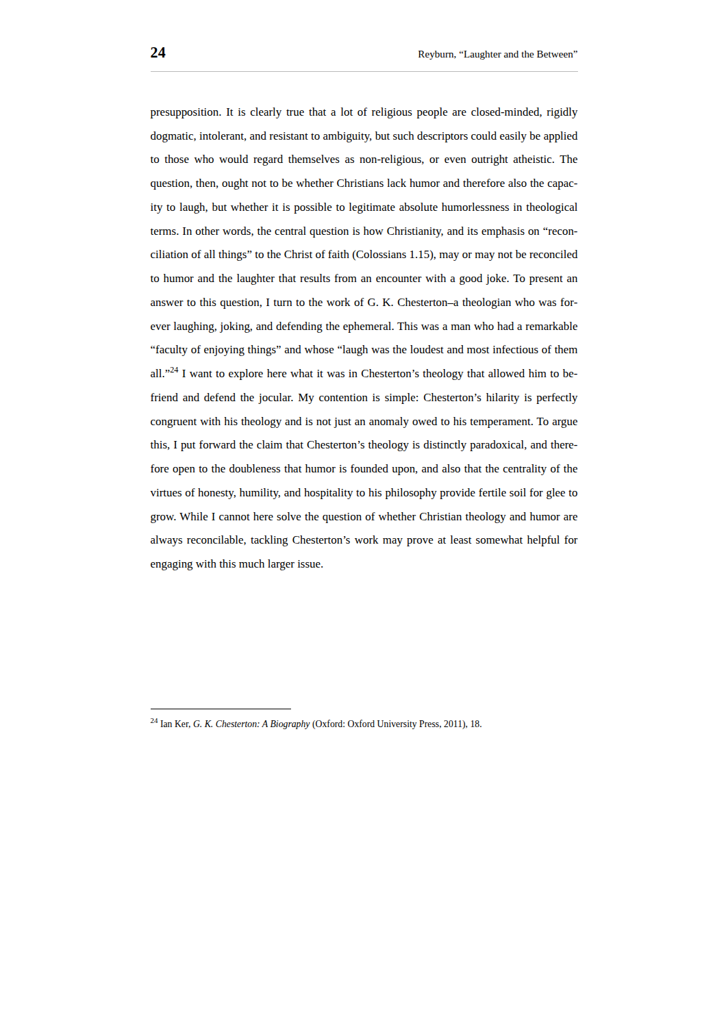24 Reyburn, “Laughter and the Between”
presupposition. It is clearly true that a lot of religious people are closed-minded, rigidly dogmatic, intolerant, and resistant to ambiguity, but such descriptors could easily be applied to those who would regard themselves as non-religious, or even outright atheistic. The question, then, ought not to be whether Christians lack humor and therefore also the capacity to laugh, but whether it is possible to legitimate absolute humorlessness in theological terms. In other words, the central question is how Christianity, and its emphasis on “reconciliation of all things” to the Christ of faith (Colossians 1.15), may or may not be reconciled to humor and the laughter that results from an encounter with a good joke. To present an answer to this question, I turn to the work of G. K. Chesterton–a theologian who was forever laughing, joking, and defending the ephemeral. This was a man who had a remarkable “faculty of enjoying things” and whose “laugh was the loudest and most infectious of them all.”24 I want to explore here what it was in Chesterton’s theology that allowed him to befriend and defend the jocular. My contention is simple: Chesterton’s hilarity is perfectly congruent with his theology and is not just an anomaly owed to his temperament. To argue this, I put forward the claim that Chesterton’s theology is distinctly paradoxical, and therefore open to the doubleness that humor is founded upon, and also that the centrality of the virtues of honesty, humility, and hospitality to his philosophy provide fertile soil for glee to grow. While I cannot here solve the question of whether Christian theology and humor are always reconcilable, tackling Chesterton’s work may prove at least somewhat helpful for engaging with this much larger issue.
24 Ian Ker, G. K. Chesterton: A Biography (Oxford: Oxford University Press, 2011), 18.